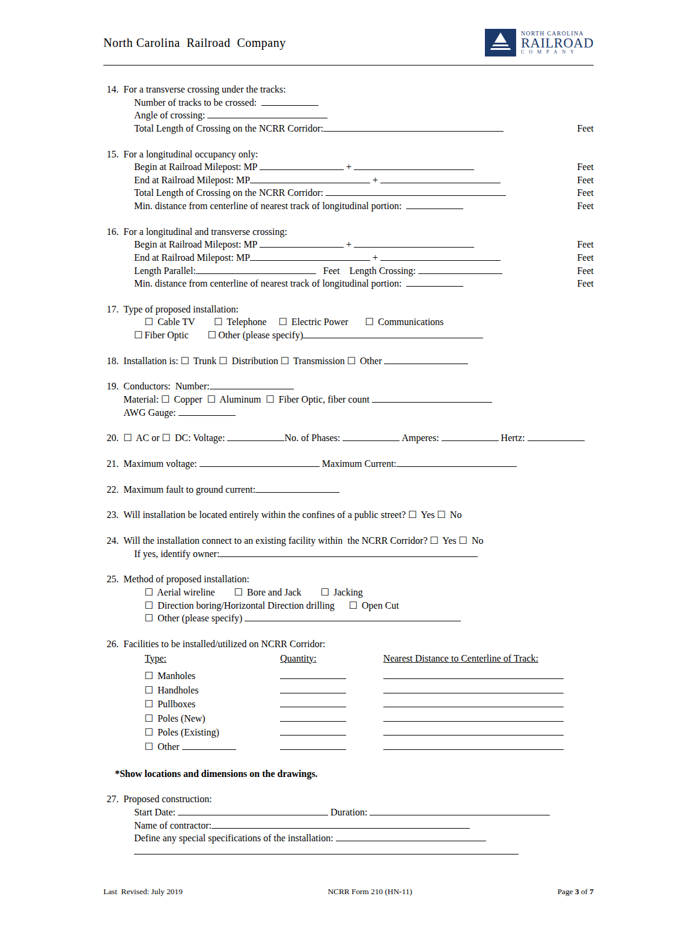North Carolina Railroad Company
NORTH CAROLINA
RAILROAD
C O M P A N Y
For a transverse crossing under the tracks:
Number of tracks to be crossed:
Angle of crossing:
Total Length of Crossing on the NCRR Corridor: Feet
For a longitudinal occupancy only:
Begin at Railroad Milepost: MP + Feet
End at Railroad Milepost: MP + Feet
Total Length of Crossing on the NCRR Corridor: Feet
Min. distance from centerline of nearest track of longitudinal portion: Feet
For a longitudinal and transverse crossing:
Begin at Railroad Milepost: MP + Feet
End at Railroad Milepost: MP + Feet
Length Parallel: Feet Length Crossing: Feet
Min. distance from centerline of nearest track of longitudinal portion: Feet
Type of proposed installation:
☐ Cable TV ☐ Telephone ☐ Electric Power ☐ Communications
☐Fiber Optic ☐Other (please specify)
Installation is: ☐ Trunk ☐ Distribution ☐ Transmission ☐ Other
Conductors: Number:
Material: ☐ Copper ☐ Aluminum ☐ Fiber Optic, fiber count
AWG Gauge:
☐ AC or ☐ DC: Voltage: No. of Phases: Amperes: Hertz:
Maximum voltage: Maximum Current:
Maximum fault to ground current:
Will installation be located entirely within the confines of a public street? ☐ Yes ☐ No
Will the installation connect to an existing facility within the NCRR Corridor? ☐ Yes ☐ No
If yes, identify owner:
Method of proposed installation:
☐ Aerial wireline ☐ Bore and Jack ☐ Jacking
☐ Direction boring/Horizontal Direction drilling ☐ Open Cut
☐ Other (please specify)
Facilities to be installed/utilized on NCRR Corridor:
Type:
Quantity:
Nearest Distance to Centerline of Track:
☐ Manholes
☐ Handholes
☐ Pullboxes
☐ Poles (New)
☐ Poles (Existing)
☐ Other
*Show locations and dimensions on the drawings.
Proposed construction:
Start Date: Duration:
Name of contractor:
Define any special specifications of the installation:
Last Revised: July 2019 NCRR Form 210 (HN-11) Page 3 of 7